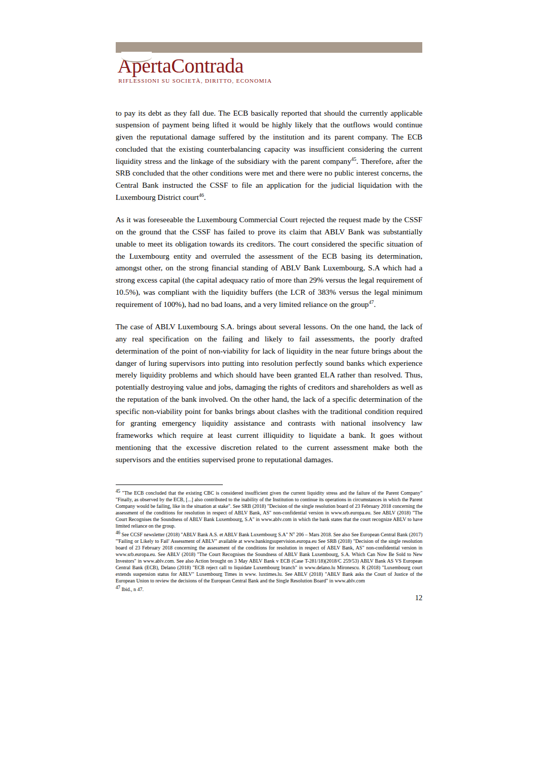Aperta Contrada
Riflessioni su società, diritto, economia
to pay its debt as they fall due. The ECB basically reported that should the currently applicable suspension of payment being lifted it would be highly likely that the outflows would continue given the reputational damage suffered by the institution and its parent company. The ECB concluded that the existing counterbalancing capacity was insufficient considering the current liquidity stress and the linkage of the subsidiary with the parent company45. Therefore, after the SRB concluded that the other conditions were met and there were no public interest concerns, the Central Bank instructed the CSSF to file an application for the judicial liquidation with the Luxembourg District court46.
As it was foreseeable the Luxembourg Commercial Court rejected the request made by the CSSF on the ground that the CSSF has failed to prove its claim that ABLV Bank was substantially unable to meet its obligation towards its creditors. The court considered the specific situation of the Luxembourg entity and overruled the assessment of the ECB basing its determination, amongst other, on the strong financial standing of ABLV Bank Luxembourg, S.A which had a strong excess capital (the capital adequacy ratio of more than 29% versus the legal requirement of 10.5%), was compliant with the liquidity buffers (the LCR of 383% versus the legal minimum requirement of 100%), had no bad loans, and a very limited reliance on the group47.
The case of ABLV Luxembourg S.A. brings about several lessons. On the one hand, the lack of any real specification on the failing and likely to fail assessments, the poorly drafted determination of the point of non-viability for lack of liquidity in the near future brings about the danger of luring supervisors into putting into resolution perfectly sound banks which experience merely liquidity problems and which should have been granted ELA rather than resolved. Thus, potentially destroying value and jobs, damaging the rights of creditors and shareholders as well as the reputation of the bank involved. On the other hand, the lack of a specific determination of the specific non-viability point for banks brings about clashes with the traditional condition required for granting emergency liquidity assistance and contrasts with national insolvency law frameworks which require at least current illiquidity to liquidate a bank. It goes without mentioning that the excessive discretion related to the current assessment make both the supervisors and the entities supervised prone to reputational damages.
45 "The ECB concluded that the existing CBC is considered insufficient given the current liquidity stress and the failure of the Parent Company" "Finally, as observed by the ECB, [...] also contributed to the inability of the Institution to continue its operations in circumstances in which the Parent Company would be failing, like in the situation at stake". See SRB (2018) "Decision of the single resolution board of 23 February 2018 concerning the assessment of the conditions for resolution in respect of ABLV Bank, AS" non-confidential version in www.srb.europa.eu. See ABLV (2018) "The Court Recognises the Soundness of ABLV Bank Luxembourg, S.A" in www.ablv.com in which the bank states that the court recognize ABLV to have limited reliance on the group.
46 See CCSF newsletter (2018) "ABLV Bank A.S. et ABLV Bank Luxembourg S.A" N° 206 – Mars 2018. See also See European Central Bank (2017) "'Failing or Likely to Fail' Assessment of ABLV" available at www.bankingsupervision.europa.eu See SRB (2018) "Decision of the single resolution board of 23 February 2018 concerning the assessment of the conditions for resolution in respect of ABLV Bank, AS" non-confidential version in www.srb.europa.eu. See ABLV (2018) "The Court Recognises the Soundness of ABLV Bank Luxembourg, S.A. Which Can Now Be Sold to New Investors" in www.ablv.com. See also Action brought on 3 May ABLV Bank v ECB (Case T-281/18)(2018/C 259/53) ABLV Bank AS VS European Central Bank (ECB), Delano (2018) "ECB reject call to liquidate Luxembourg branch" in www.delano.lu Mironescu. R (2018) "Luxembourg court extends suspension status for ABLV" Luxembourg Times in www. luxtimes.lu. See ABLV (2018) "ABLV Bank asks the Court of Justice of the European Union to review the decisions of the European Central Bank and the Single Resolution Board" in www.ablv.com
47 Ibid., n 47.
12